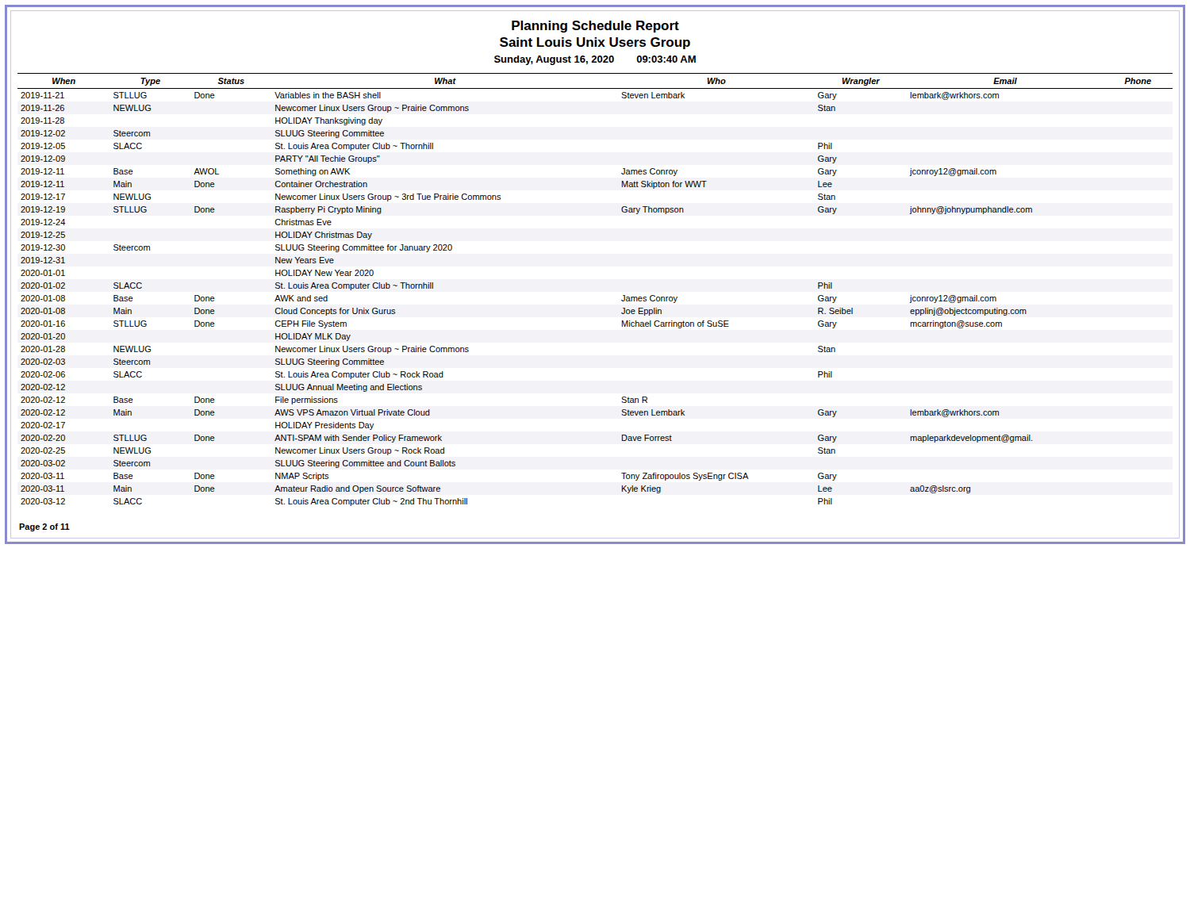Planning Schedule Report
Saint Louis Unix Users Group
Sunday, August 16, 202009:03:40 AM
| When | Type | Status | What | Who | Wrangler | Email | Phone |
| --- | --- | --- | --- | --- | --- | --- | --- |
| 2019-11-21 | STLLUG | Done | Variables in the BASH shell | Steven Lembark | Gary | lembark@wrkhors.com | |
| 2019-11-26 | NEWLUG | | Newcomer Linux Users Group ~ Prairie Commons | | Stan | | |
| 2019-11-28 | | | HOLIDAY Thanksgiving day | | | | |
| 2019-12-02 | Steercom | | SLUUG Steering Committee | | | | |
| 2019-12-05 | SLACC | | St. Louis Area Computer Club ~ Thornhill | | Phil | | |
| 2019-12-09 | | | PARTY "All Techie Groups" | | Gary | | |
| 2019-12-11 | Base | AWOL | Something on AWK | James Conroy | Gary | jconroy12@gmail.com | |
| 2019-12-11 | Main | Done | Container Orchestration | Matt Skipton for WWT | Lee | | |
| 2019-12-17 | NEWLUG | | Newcomer Linux Users Group ~ 3rd Tue Prairie Commons | | Stan | | |
| 2019-12-19 | STLLUG | Done | Raspberry Pi Crypto Mining | Gary Thompson | Gary | johnny@johnypumphandle.com | |
| 2019-12-24 | | | Christmas Eve | | | | |
| 2019-12-25 | | | HOLIDAY Christmas Day | | | | |
| 2019-12-30 | Steercom | | SLUUG Steering Committee for January 2020 | | | | |
| 2019-12-31 | | | New Years Eve | | | | |
| 2020-01-01 | | | HOLIDAY New Year 2020 | | | | |
| 2020-01-02 | SLACC | | St. Louis Area Computer Club ~ Thornhill | | Phil | | |
| 2020-01-08 | Base | Done | AWK and sed | James Conroy | Gary | jconroy12@gmail.com | |
| 2020-01-08 | Main | Done | Cloud Concepts for Unix Gurus | Joe Epplin | R. Seibel | epplinj@objectcomputing.com | |
| 2020-01-16 | STLLUG | Done | CEPH File System | Michael Carrington of SuSE | Gary | mcarrington@suse.com | |
| 2020-01-20 | | | HOLIDAY MLK Day | | | | |
| 2020-01-28 | NEWLUG | | Newcomer Linux Users Group ~ Prairie Commons | | Stan | | |
| 2020-02-03 | Steercom | | SLUUG Steering Committee | | | | |
| 2020-02-06 | SLACC | | St. Louis Area Computer Club ~ Rock Road | | Phil | | |
| 2020-02-12 | | | SLUUG Annual Meeting and Elections | | | | |
| 2020-02-12 | Base | Done | File permissions | Stan R | | | |
| 2020-02-12 | Main | Done | AWS VPS Amazon Virtual Private Cloud | Steven Lembark | Gary | lembark@wrkhors.com | |
| 2020-02-17 | | | HOLIDAY Presidents Day | | | | |
| 2020-02-20 | STLLUG | Done | ANTI-SPAM with Sender Policy Framework | Dave Forrest | Gary | mapleparkdevelopment@gmail. | |
| 2020-02-25 | NEWLUG | | Newcomer Linux Users Group ~ Rock Road | | Stan | | |
| 2020-03-02 | Steercom | | SLUUG Steering Committee and Count Ballots | | | | |
| 2020-03-11 | Base | Done | NMAP Scripts | Tony Zafiropoulos SysEngr CISA | Gary | | |
| 2020-03-11 | Main | Done | Amateur Radio and Open Source Software | Kyle Krieg | Lee | aa0z@slsrc.org | |
| 2020-03-12 | SLACC | | St. Louis Area Computer Club ~ 2nd Thu Thornhill | | Phil | | |
Page 2 of 11